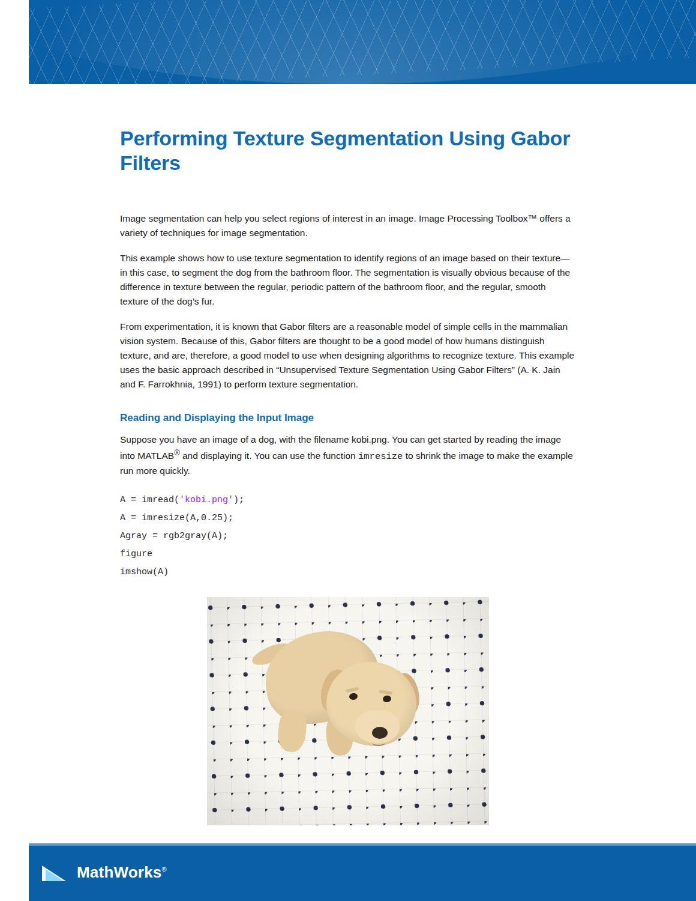Performing Texture Segmentation Using Gabor Filters
Image segmentation can help you select regions of interest in an image. Image Processing Toolbox™ offers a variety of techniques for image segmentation.
This example shows how to use texture segmentation to identify regions of an image based on their texture—in this case, to segment the dog from the bathroom floor. The segmentation is visually obvious because of the difference in texture between the regular, periodic pattern of the bathroom floor, and the regular, smooth texture of the dog’s fur.
From experimentation, it is known that Gabor filters are a reasonable model of simple cells in the mammalian vision system. Because of this, Gabor filters are thought to be a good model of how humans distinguish texture, and are, therefore, a good model to use when designing algorithms to recognize texture. This example uses the basic approach described in “Unsupervised Texture Segmentation Using Gabor Filters” (A. K. Jain and F. Farrokhnia, 1991) to perform texture segmentation.
Reading and Displaying the Input Image
Suppose you have an image of a dog, with the filename kobi.png. You can get started by reading the image into MATLAB® and displaying it. You can use the function imresize to shrink the image to make the example run more quickly.
A = imread('kobi.png');
A = imresize(A,0.25);
Agray = rgb2gray(A);
figure
imshow(A)
MathWorks®